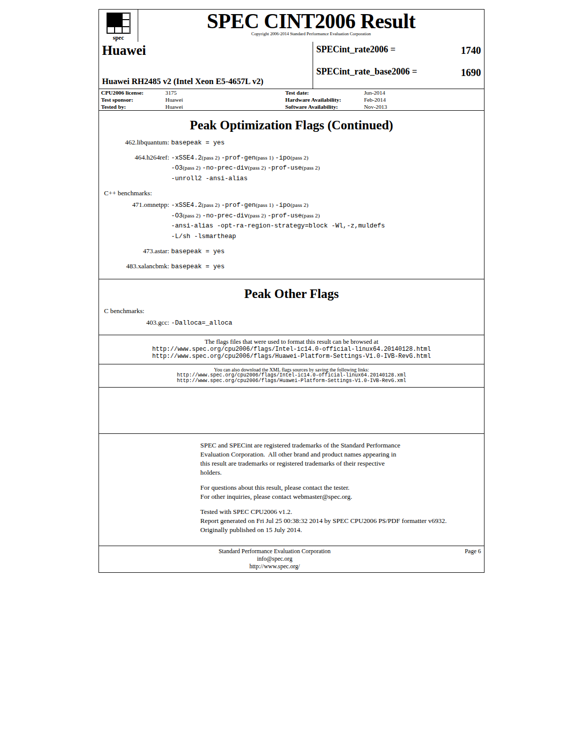spec
SPEC CINT2006 Result
Copyright 2006-2014 Standard Performance Evaluation Corporation
Huawei
Huawei RH2485 v2 (Intel Xeon E5-4657L v2)
SPECint_rate2006 =1740
SPECint_rate_base2006 =1690
| CPU2006 license: | 3175 | Test date: | Jun-2014 |
| Test sponsor: | Huawei | Hardware Availability: | Feb-2014 |
| Tested by: | Huawei | Software Availability: | Nov-2013 |
Peak Optimization Flags (Continued)
462.libquantum: basepeak = yes
464.h264ref: -xSSE4.2(pass 2) -prof-gen(pass 1) -ipo(pass 2)
-O3(pass 2) -no-prec-div(pass 2) -prof-use(pass 2)
-unroll2 -ansi-alias
C++ benchmarks:
471.omnetpp: -xSSE4.2(pass 2) -prof-gen(pass 1) -ipo(pass 2)
-O3(pass 2) -no-prec-div(pass 2) -prof-use(pass 2)
-ansi-alias -opt-ra-region-strategy=block -Wl,-z,muldefs
-L/sh -lsmartheap
473.astar: basepeak = yes
483.xalancbmk: basepeak = yes
Peak Other Flags
C benchmarks:
403.gcc:-Dalloca=_alloca
The flags files that were used to format this result can be browsed at
http://www.spec.org/cpu2006/flags/Intel-ic14.0-official-linux64.20140128.html
http://www.spec.org/cpu2006/flags/Huawei-Platform-Settings-V1.0-IVB-RevG.html
You can also download the XML flags sources by saving the following links:
http://www.spec.org/cpu2006/flags/Intel-ic14.0-official-linux64.20140128.xml
http://www.spec.org/cpu2006/flags/Huawei-Platform-Settings-V1.0-IVB-RevG.xml
SPEC and SPECint are registered trademarks of the Standard Performance
Evaluation Corporation. All other brand and product names appearing in
this result are trademarks or registered trademarks of their respective
holders.
For questions about this result, please contact the tester.
For other inquiries, please contact webmaster@spec.org.
Tested with SPEC CPU2006 v1.2.
Report generated on Fri Jul 25 00:38:32 2014 by SPEC CPU2006 PS/PDF formatter v6932.
Originally published on 15 July 2014.
Standard Performance Evaluation Corporation
info@spec.org
http://www.spec.org/
Page 6